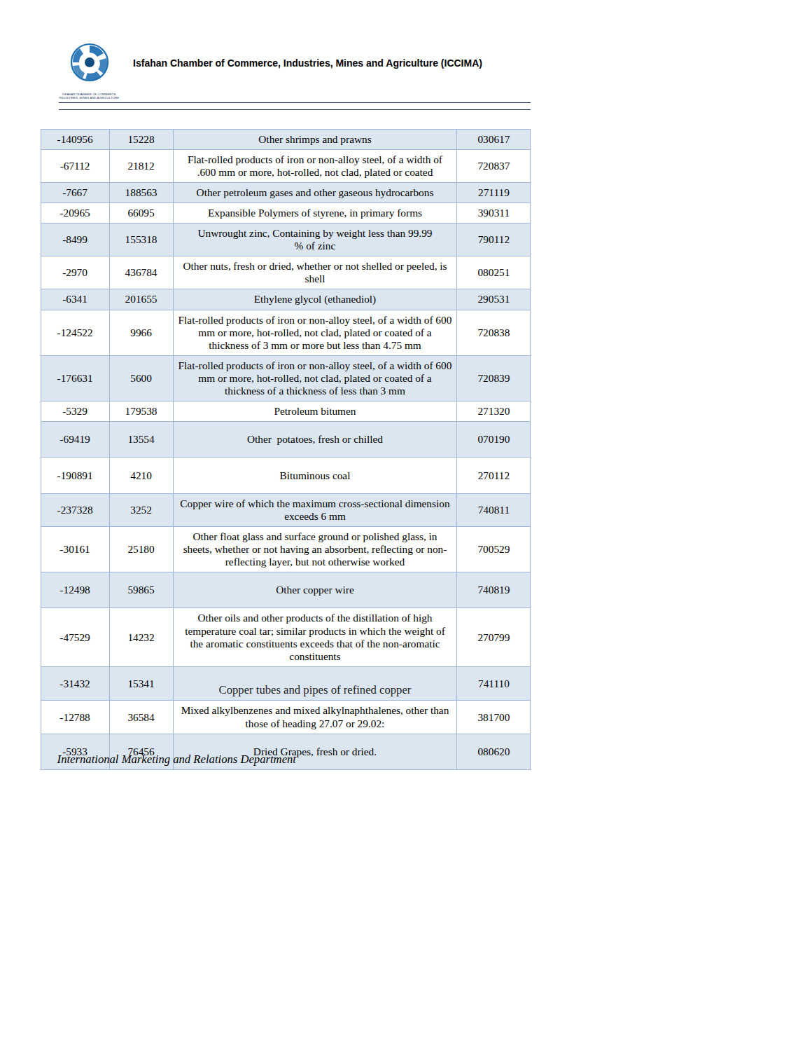ISFAHAN CHAMBER OF COMMERCE
INDUSTRIES, MINES AND AGRICULTURE
Isfahan Chamber of Commerce, Industries, Mines and Agriculture (ICCIMA)
| -140956 | 15228 | Other shrimps and prawns | 030617 |
| -67112 | 21812 | Flat-rolled products of iron or non-alloy steel, of a width of .600 mm or more, hot-rolled, not clad, plated or coated | 720837 |
| -7667 | 188563 | Other petroleum gases and other gaseous hydrocarbons | 271119 |
| -20965 | 66095 | Expansible Polymers of styrene, in primary forms | 390311 |
| -8499 | 155318 | Unwrought zinc, Containing by weight less than 99.99 % of zinc | 790112 |
| -2970 | 436784 | Other nuts, fresh or dried, whether or not shelled or peeled, is shell | 080251 |
| -6341 | 201655 | Ethylene glycol (ethanediol) | 290531 |
| -124522 | 9966 | Flat-rolled products of iron or non-alloy steel, of a width of 600 mm or more, hot-rolled, not clad, plated or coated of a thickness of 3 mm or more but less than 4.75 mm | 720838 |
| -176631 | 5600 | Flat-rolled products of iron or non-alloy steel, of a width of 600 mm or more, hot-rolled, not clad, plated or coated of a thickness of a thickness of less than 3 mm | 720839 |
| -5329 | 179538 | Petroleum bitumen | 271320 |
| -69419 | 13554 | Other potatoes, fresh or chilled | 070190 |
| -190891 | 4210 | Bituminous coal | 270112 |
| -237328 | 3252 | Copper wire of which the maximum cross-sectional dimension exceeds 6 mm | 740811 |
| -30161 | 25180 | Other float glass and surface ground or polished glass, in sheets, whether or not having an absorbent, reflecting or non-reflecting layer, but not otherwise worked | 700529 |
| -12498 | 59865 | Other copper wire | 740819 |
| -47529 | 14232 | Other oils and other products of the distillation of high temperature coal tar; similar products in which the weight of the aromatic constituents exceeds that of the non-aromatic constituents | 270799 |
| -31432 | 15341 | Copper tubes and pipes of refined copper | 741110 |
| -12788 | 36584 | Mixed alkylbenzenes and mixed alkylnaphthalenes, other than those of heading 27.07 or 29.02: | 381700 |
| -5933 | 76456 | Dried Grapes, fresh or dried. | 080620 |
International Marketing and Relations Department